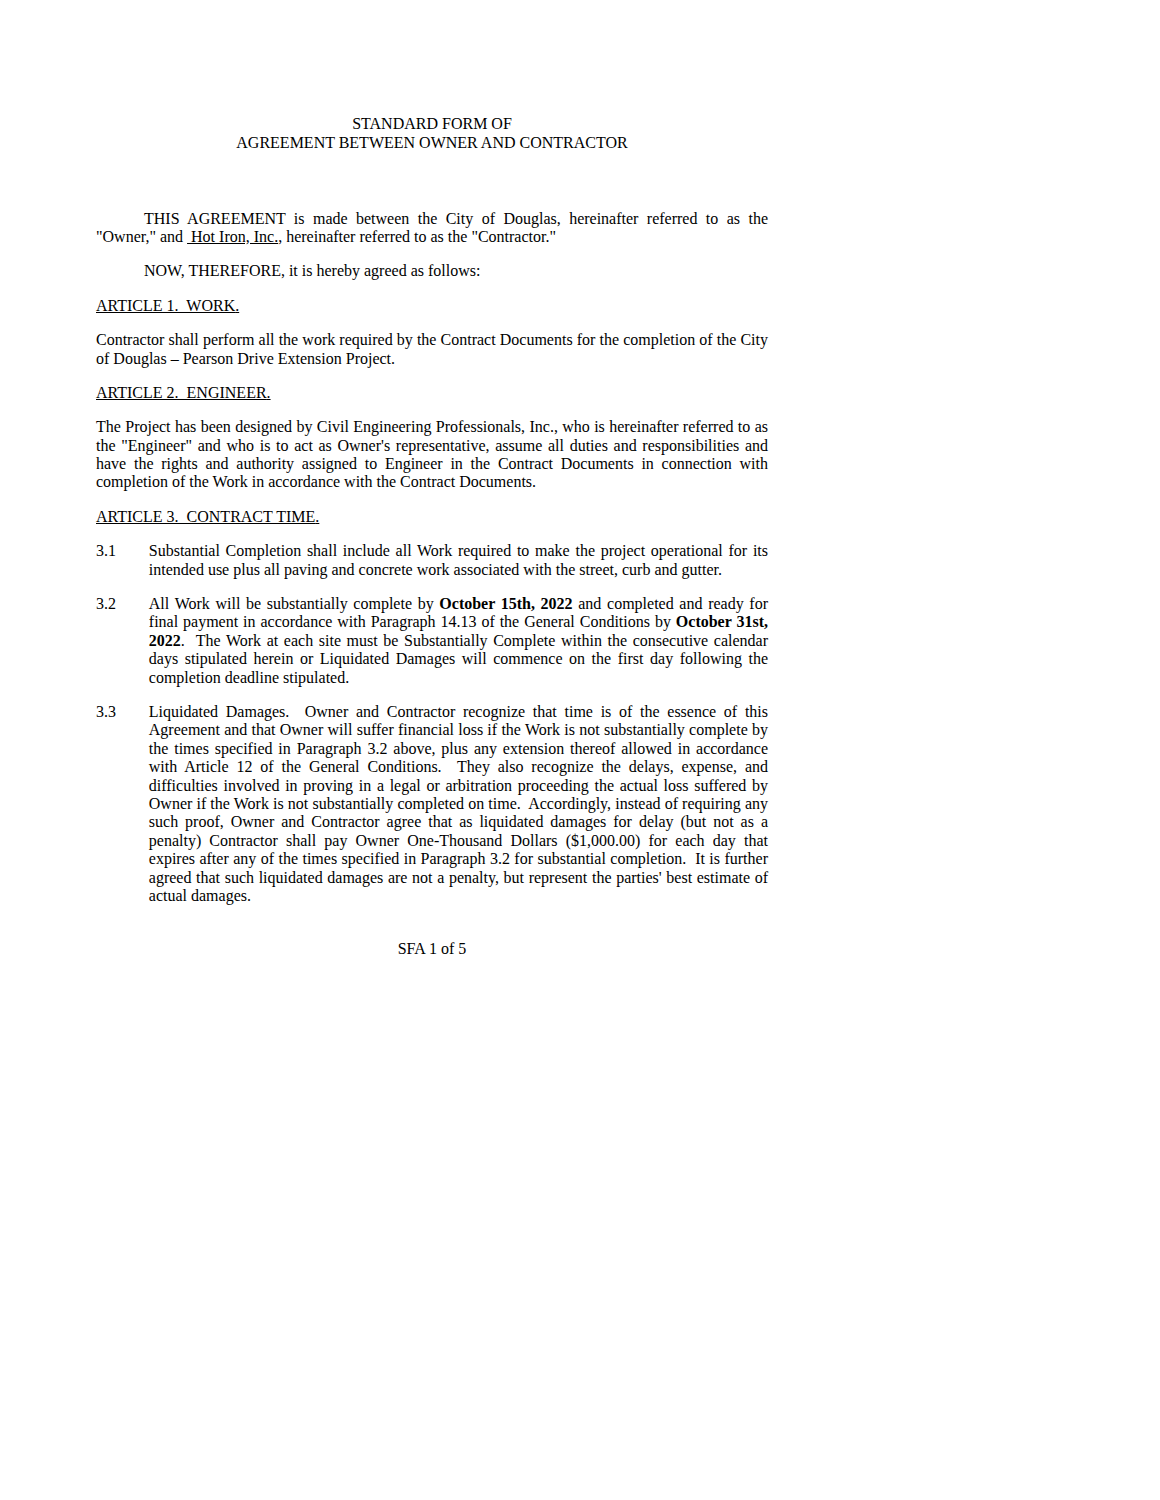STANDARD FORM OF
AGREEMENT BETWEEN OWNER AND CONTRACTOR
THIS AGREEMENT is made between the City of Douglas, hereinafter referred to as the "Owner," and Hot Iron, Inc., hereinafter referred to as the "Contractor."
NOW, THEREFORE, it is hereby agreed as follows:
ARTICLE 1. WORK.
Contractor shall perform all the work required by the Contract Documents for the completion of the City of Douglas – Pearson Drive Extension Project.
ARTICLE 2. ENGINEER.
The Project has been designed by Civil Engineering Professionals, Inc., who is hereinafter referred to as the "Engineer" and who is to act as Owner's representative, assume all duties and responsibilities and have the rights and authority assigned to Engineer in the Contract Documents in connection with completion of the Work in accordance with the Contract Documents.
ARTICLE 3. CONTRACT TIME.
3.1
Substantial Completion shall include all Work required to make the project operational for its intended use plus all paving and concrete work associated with the street, curb and gutter.
3.2
All Work will be substantially complete by October 15th, 2022 and completed and ready for final payment in accordance with Paragraph 14.13 of the General Conditions by October 31st, 2022. The Work at each site must be Substantially Complete within the consecutive calendar days stipulated herein or Liquidated Damages will commence on the first day following the completion deadline stipulated.
3.3
Liquidated Damages. Owner and Contractor recognize that time is of the essence of this Agreement and that Owner will suffer financial loss if the Work is not substantially complete by the times specified in Paragraph 3.2 above, plus any extension thereof allowed in accordance with Article 12 of the General Conditions. They also recognize the delays, expense, and difficulties involved in proving in a legal or arbitration proceeding the actual loss suffered by Owner if the Work is not substantially completed on time. Accordingly, instead of requiring any such proof, Owner and Contractor agree that as liquidated damages for delay (but not as a penalty) Contractor shall pay Owner One-Thousand Dollars ($1,000.00) for each day that expires after any of the times specified in Paragraph 3.2 for substantial completion. It is further agreed that such liquidated damages are not a penalty, but represent the parties' best estimate of actual damages.
SFA 1 of 5